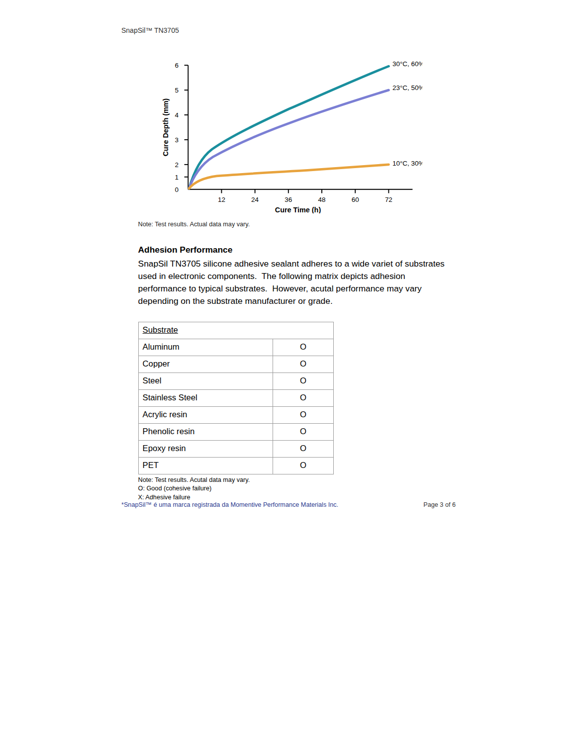SnapSil™ TN3705
6 5 4 3 2 1 0 12 24 36 48 60 72 Cure Depth (mm) Cure Time (h) 30°C, 60%RH 23°C, 50%RH 10°C, 30%RH
Note: Test results. Actual data may vary.
Adhesion Performance
SnapSil TN3705 silicone adhesive sealant adheres to a wide variet of substrates used in electronic components. The following matrix depicts adhesion performance to typical substrates. However, acutal performance may vary depending on the substrate manufacturer or grade.
| Substrate |
| --- |
| Aluminum | O |
| Copper | O |
| Steel | O |
| Stainless Steel | O |
| Acrylic resin | O |
| Phenolic resin | O |
| Epoxy resin | O |
| PET | O |
Note: Test results. Acutal data may vary.
O: Good (cohesive failure)
X: Adhesive failure
*SnapSil™ é uma marca registrada da Momentive Performance Materials Inc. Page 3 of 6